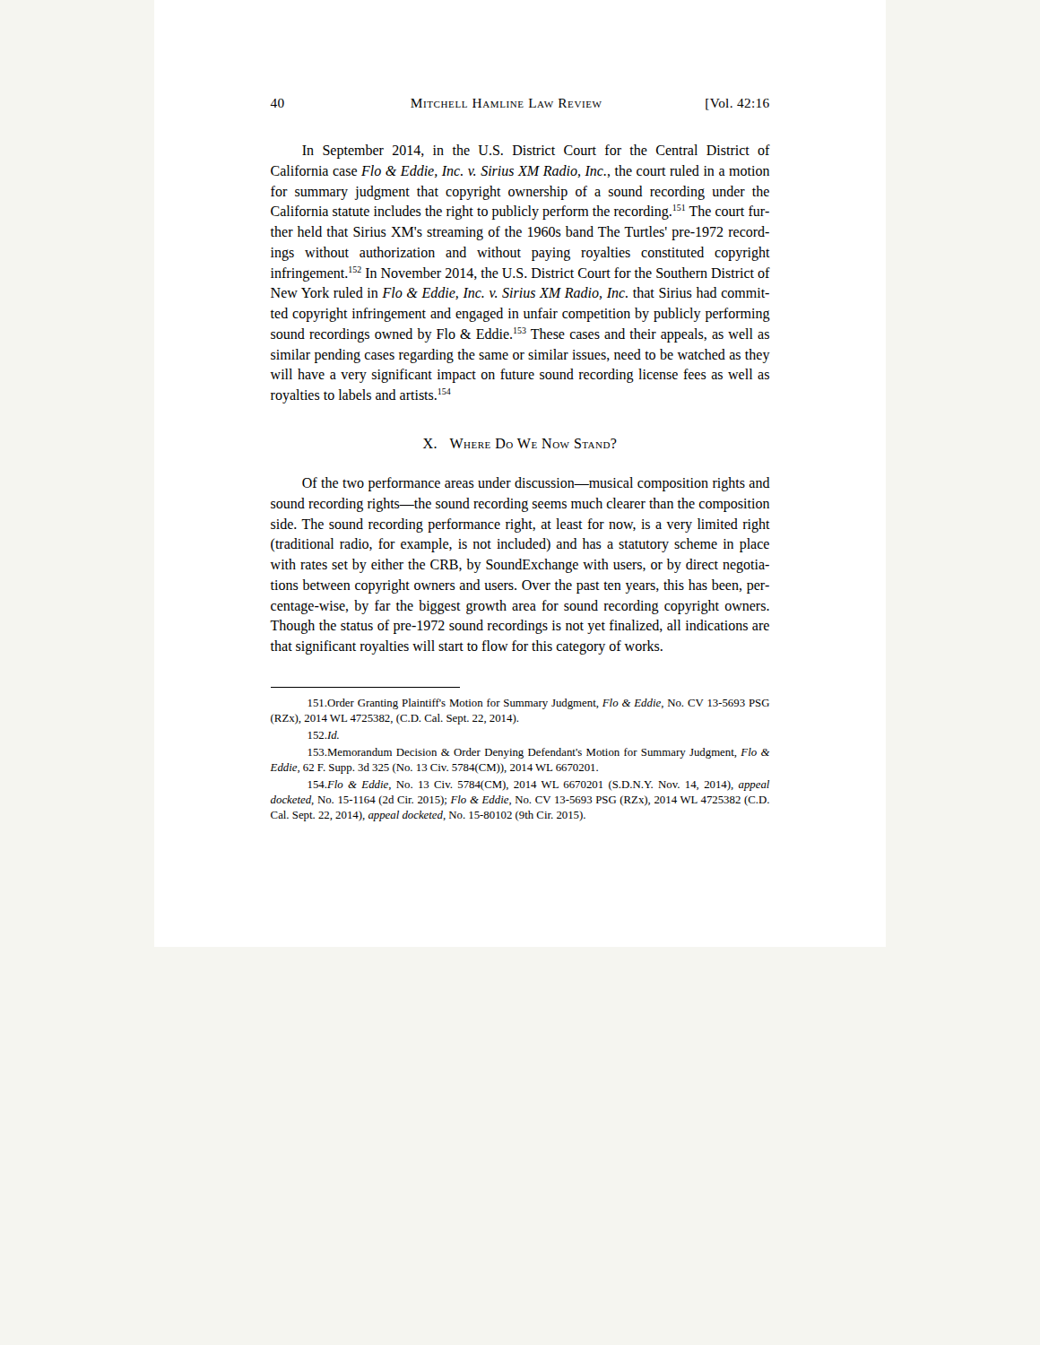40
Mitchell Hamline Law Review
[Vol. 42:16
In September 2014, in the U.S. District Court for the Central District of California case Flo & Eddie, Inc. v. Sirius XM Radio, Inc., the court ruled in a motion for summary judgment that copyright ownership of a sound recording under the California statute includes the right to publicly perform the recording.151 The court further held that Sirius XM's streaming of the 1960s band The Turtles' pre-1972 recordings without authorization and without paying royalties constituted copyright infringement.152 In November 2014, the U.S. District Court for the Southern District of New York ruled in Flo & Eddie, Inc. v. Sirius XM Radio, Inc. that Sirius had committed copyright infringement and engaged in unfair competition by publicly performing sound recordings owned by Flo & Eddie.153 These cases and their appeals, as well as similar pending cases regarding the same or similar issues, need to be watched as they will have a very significant impact on future sound recording license fees as well as royalties to labels and artists.154
X. Where Do We Now Stand?
Of the two performance areas under discussion—musical composition rights and sound recording rights—the sound recording seems much clearer than the composition side. The sound recording performance right, at least for now, is a very limited right (traditional radio, for example, is not included) and has a statutory scheme in place with rates set by either the CRB, by SoundExchange with users, or by direct negotiations between copyright owners and users. Over the past ten years, this has been, percentage-wise, by far the biggest growth area for sound recording copyright owners. Though the status of pre-1972 sound recordings is not yet finalized, all indications are that significant royalties will start to flow for this category of works.
151. Order Granting Plaintiff's Motion for Summary Judgment, Flo & Eddie, No. CV 13-5693 PSG (RZx), 2014 WL 4725382, (C.D. Cal. Sept. 22, 2014).
152. Id.
153. Memorandum Decision & Order Denying Defendant's Motion for Summary Judgment, Flo & Eddie, 62 F. Supp. 3d 325 (No. 13 Civ. 5784(CM)), 2014 WL 6670201.
154. Flo & Eddie, No. 13 Civ. 5784(CM), 2014 WL 6670201 (S.D.N.Y. Nov. 14, 2014), appeal docketed, No. 15-1164 (2d Cir. 2015); Flo & Eddie, No. CV 13-5693 PSG (RZx), 2014 WL 4725382 (C.D. Cal. Sept. 22, 2014), appeal docketed, No. 15-80102 (9th Cir. 2015).